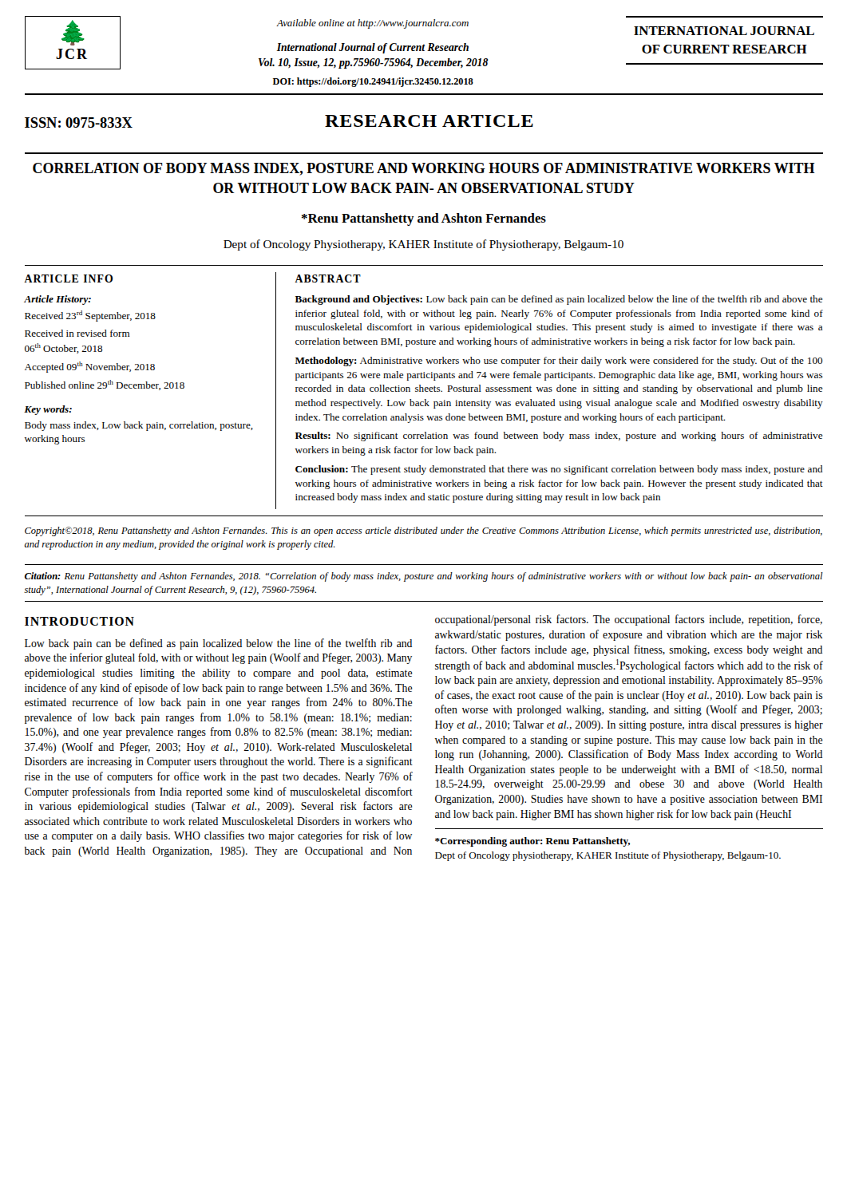🌲
JCR
Available online at http://www.journalcra.com
International Journal of Current Research
Vol. 10, Issue, 12, pp.75960-75964, December, 2018
DOI: https://doi.org/10.24941/ijcr.32450.12.2018
INTERNATIONAL JOURNAL
OF CURRENT RESEARCH
ISSN: 0975-833X
RESEARCH ARTICLE
Correlation of Body Mass Index, Posture and Working Hours of Administrative Workers with or without Low Back Pain- An Observational Study
*Renu Pattanshetty and Ashton Fernandes
Dept of Oncology Physiotherapy, KAHER Institute of Physiotherapy, Belgaum-10
ARTICLE INFO
Article History:
Received 23rd September, 2018
Received in revised form
06th October, 2018
Accepted 09th November, 2018
Published online 29th December, 2018
Key words:
Body mass index, Low back pain, correlation, posture, working hours
ABSTRACT
Background and Objectives: Low back pain can be defined as pain localized below the line of the twelfth rib and above the inferior gluteal fold, with or without leg pain. Nearly 76% of Computer professionals from India reported some kind of musculoskeletal discomfort in various epidemiological studies. This present study is aimed to investigate if there was a correlation between BMI, posture and working hours of administrative workers in being a risk factor for low back pain.
Methodology: Administrative workers who use computer for their daily work were considered for the study. Out of the 100 participants 26 were male participants and 74 were female participants. Demographic data like age, BMI, working hours was recorded in data collection sheets. Postural assessment was done in sitting and standing by observational and plumb line method respectively. Low back pain intensity was evaluated using visual analogue scale and Modified oswestry disability index. The correlation analysis was done between BMI, posture and working hours of each participant.
Results: No significant correlation was found between body mass index, posture and working hours of administrative workers in being a risk factor for low back pain.
Conclusion: The present study demonstrated that there was no significant correlation between body mass index, posture and working hours of administrative workers in being a risk factor for low back pain. However the present study indicated that increased body mass index and static posture during sitting may result in low back pain
Copyright©2018, Renu Pattanshetty and Ashton Fernandes. This is an open access article distributed under the Creative Commons Attribution License, which permits unrestricted use, distribution, and reproduction in any medium, provided the original work is properly cited.
Citation: Renu Pattanshetty and Ashton Fernandes, 2018. “Correlation of body mass index, posture and working hours of administrative workers with or without low back pain- an observational study”, International Journal of Current Research, 9, (12), 75960-75964.
INTRODUCTION
Low back pain can be defined as pain localized below the line of the twelfth rib and above the inferior gluteal fold, with or without leg pain (Woolf and Pfeger, 2003). Many epidemiological studies limiting the ability to compare and pool data, estimate incidence of any kind of episode of low back pain to range between 1.5% and 36%. The estimated recurrence of low back pain in one year ranges from 24% to 80%.The prevalence of low back pain ranges from 1.0% to 58.1% (mean: 18.1%; median: 15.0%), and one year prevalence ranges from 0.8% to 82.5% (mean: 38.1%; median: 37.4%) (Woolf and Pfeger, 2003; Hoy et al., 2010). Work-related Musculoskeletal Disorders are increasing in Computer users throughout the world. There is a significant rise in the use of computers for office work in the past two decades. Nearly 76% of Computer professionals from India reported some kind of musculoskeletal discomfort in various epidemiological studies (Talwar et al., 2009). Several risk factors are associated which contribute to work related Musculoskeletal Disorders in workers who use a computer on a daily basis. WHO classifies two major categories for risk of low back pain (World Health Organization, 1985). They are Occupational and Non occupational/personal risk factors. The occupational factors include, repetition, force, awkward/static postures, duration of exposure and vibration which are the major risk factors. Other factors include age, physical fitness, smoking, excess body weight and strength of back and abdominal muscles.1Psychological factors which add to the risk of low back pain are anxiety, depression and emotional instability. Approximately 85–95% of cases, the exact root cause of the pain is unclear (Hoy et al., 2010). Low back pain is often worse with prolonged walking, standing, and sitting (Woolf and Pfeger, 2003; Hoy et al., 2010; Talwar et al., 2009). In sitting posture, intra discal pressures is higher when compared to a standing or supine posture. This may cause low back pain in the long run (Johanning, 2000). Classification of Body Mass Index according to World Health Organization states people to be underweight with a BMI of <18.50, normal 18.5-24.99, overweight 25.00-29.99 and obese 30 and above (World Health Organization, 2000). Studies have shown to have a positive association between BMI and low back pain. Higher BMI has shown higher risk for low back pain (HeuchI
*Corresponding author: Renu Pattanshetty,
Dept of Oncology physiotherapy, KAHER Institute of Physiotherapy, Belgaum-10.